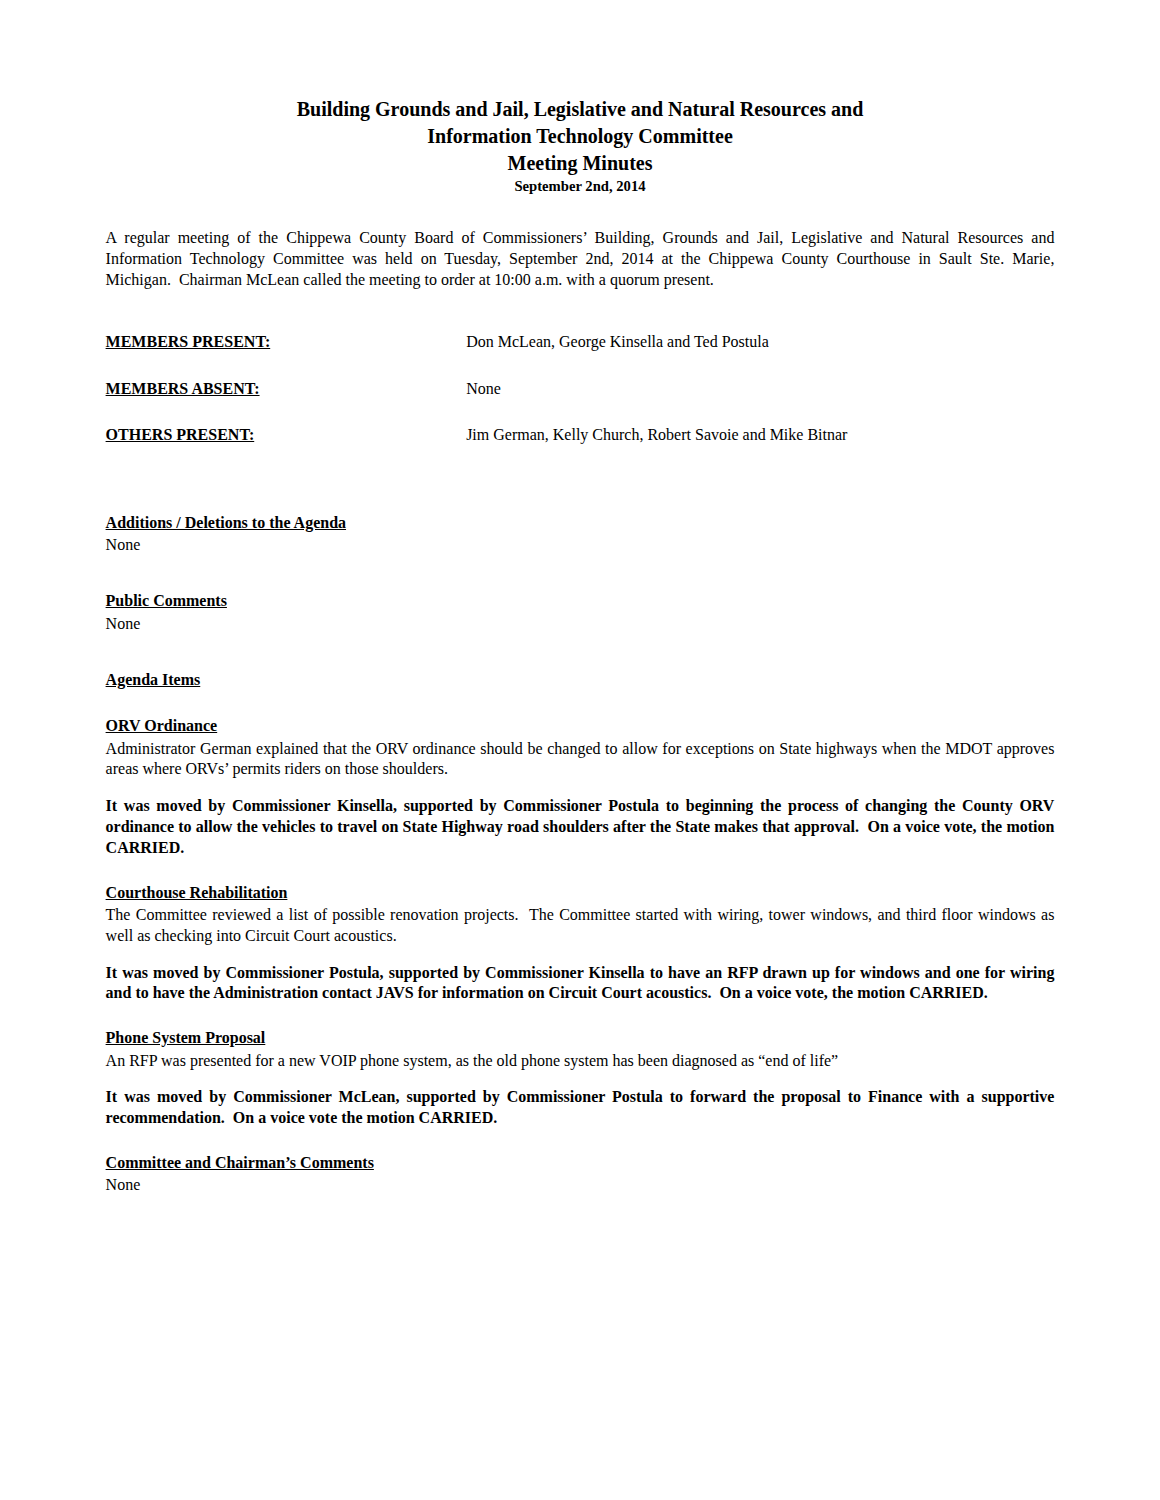Building Grounds and Jail, Legislative and Natural Resources and
Information Technology Committee
Meeting Minutes
September 2nd, 2014
A regular meeting of the Chippewa County Board of Commissioners’ Building, Grounds and Jail, Legislative and Natural Resources and Information Technology Committee was held on Tuesday, September 2nd, 2014 at the Chippewa County Courthouse in Sault Ste. Marie, Michigan. Chairman McLean called the meeting to order at 10:00 a.m. with a quorum present.
| MEMBERS PRESENT: | Don McLean, George Kinsella and Ted Postula |
| MEMBERS ABSENT: | None |
| OTHERS PRESENT: | Jim German, Kelly Church, Robert Savoie and Mike Bitnar |
Additions / Deletions to the Agenda
None
Public Comments
None
Agenda Items
ORV Ordinance
Administrator German explained that the ORV ordinance should be changed to allow for exceptions on State highways when the MDOT approves areas where ORVs’ permits riders on those shoulders.
It was moved by Commissioner Kinsella, supported by Commissioner Postula to beginning the process of changing the County ORV ordinance to allow the vehicles to travel on State Highway road shoulders after the State makes that approval. On a voice vote, the motion CARRIED.
Courthouse Rehabilitation
The Committee reviewed a list of possible renovation projects. The Committee started with wiring, tower windows, and third floor windows as well as checking into Circuit Court acoustics.
It was moved by Commissioner Postula, supported by Commissioner Kinsella to have an RFP drawn up for windows and one for wiring and to have the Administration contact JAVS for information on Circuit Court acoustics. On a voice vote, the motion CARRIED.
Phone System Proposal
An RFP was presented for a new VOIP phone system, as the old phone system has been diagnosed as “end of life”
It was moved by Commissioner McLean, supported by Commissioner Postula to forward the proposal to Finance with a supportive recommendation. On a voice vote the motion CARRIED.
Committee and Chairman’s Comments
None